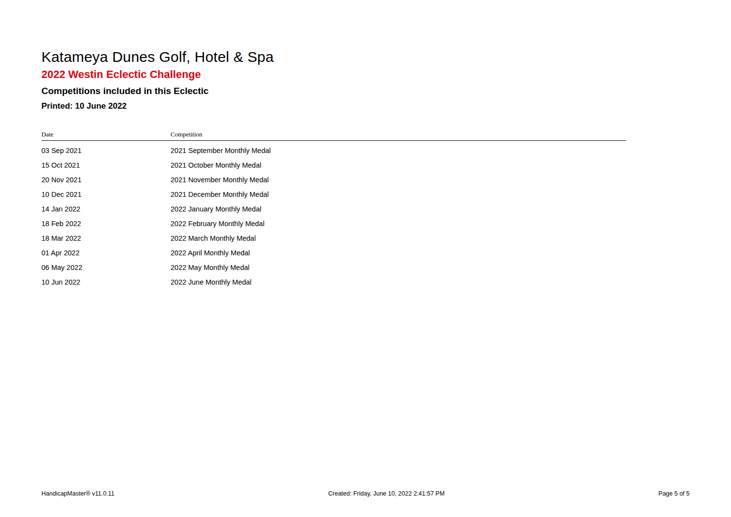Katameya Dunes Golf, Hotel & Spa
2022 Westin Eclectic Challenge
Competitions included in this Eclectic
Printed: 10 June 2022
| Date | Competition |
| --- | --- |
| 03 Sep 2021 | 2021 September Monthly Medal |
| 15 Oct 2021 | 2021 October Monthly Medal |
| 20 Nov 2021 | 2021 November Monthly Medal |
| 10 Dec 2021 | 2021 December Monthly Medal |
| 14 Jan 2022 | 2022 January Monthly Medal |
| 18 Feb 2022 | 2022 February Monthly Medal |
| 18 Mar 2022 | 2022 March Monthly Medal |
| 01 Apr 2022 | 2022 April Monthly Medal |
| 06 May 2022 | 2022 May Monthly Medal |
| 10 Jun 2022 | 2022 June Monthly Medal |
HandicapMaster® v11.0.11 Page 5 of 5
Created: Friday, June 10, 2022 2:41:57 PM